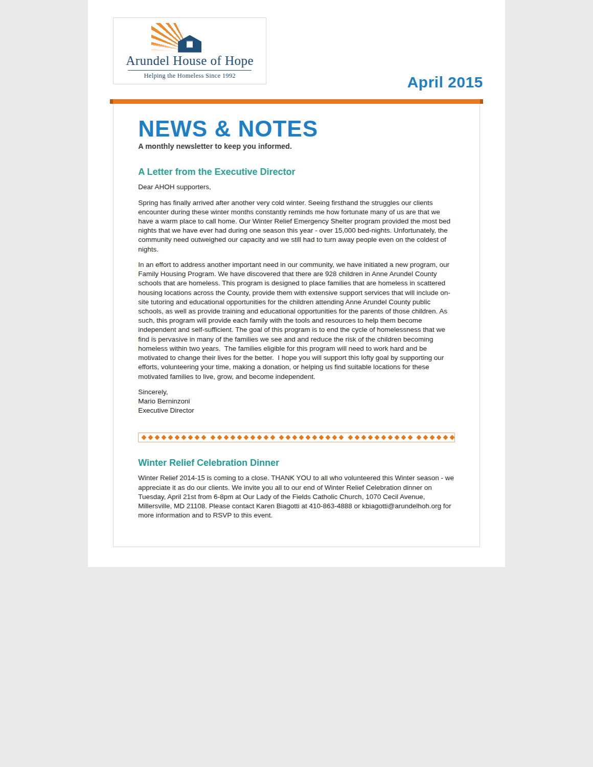Arundel House of Hope
Helping the Homeless Since 1992
April 2015
NEWS & NOTES
A monthly newsletter to keep you informed.
A Letter from the Executive Director
Dear AHOH supporters,
Spring has finally arrived after another very cold winter. Seeing firsthand the struggles our clients encounter during these winter months constantly reminds me how fortunate many of us are that we have a warm place to call home. Our Winter Relief Emergency Shelter program provided the most bed nights that we have ever had during one season this year - over 15,000 bed-nights. Unfortunately, the community need outweighed our capacity and we still had to turn away people even on the coldest of nights.
In an effort to address another important need in our community, we have initiated a new program, our Family Housing Program. We have discovered that there are 928 children in Anne Arundel County schools that are homeless. This program is designed to place families that are homeless in scattered housing locations across the County, provide them with extensive support services that will include on-site tutoring and educational opportunities for the children attending Anne Arundel County public schools, as well as provide training and educational opportunities for the parents of those children. As such, this program will provide each family with the tools and resources to help them become independent and self-sufficient. The goal of this program is to end the cycle of homelessness that we find is pervasive in many of the families we see and and reduce the risk of the children becoming homeless within two years. The families eligible for this program will need to work hard and be motivated to change their lives for the better. I hope you will support this lofty goal by supporting our efforts, volunteering your time, making a donation, or helping us find suitable locations for these motivated families to live, grow, and become independent.
Sincerely,
Mario Berninzoni
Executive Director
Winter Relief Celebration Dinner
Winter Relief 2014-15 is coming to a close. THANK YOU to all who volunteered this Winter season - we appreciate it as do our clients. We invite you all to our end of Winter Relief Celebration dinner on Tuesday, April 21st from 6-8pm at Our Lady of the Fields Catholic Church, 1070 Cecil Avenue, Millersville, MD 21108. Please contact Karen Biagotti at 410-863-4888 or kbiagotti@arundelhoh.org for more information and to RSVP to this event.